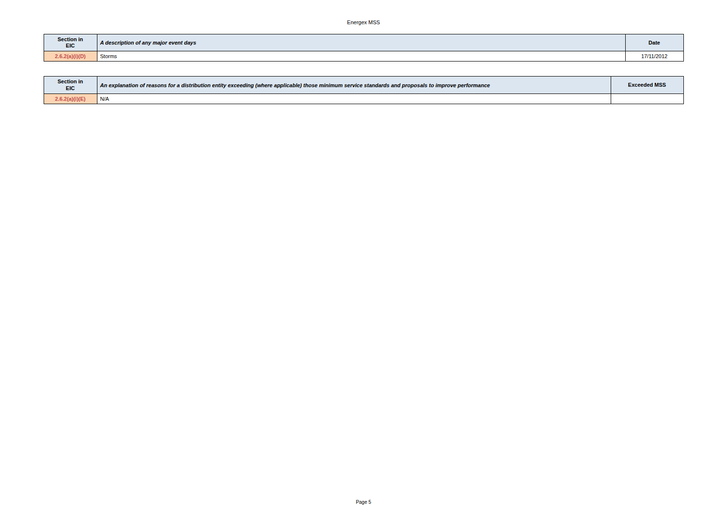Energex MSS
| Section in EIC | A description of any major event days | Date |
| --- | --- | --- |
| 2.6.2(a)(i)(D) | Storms | 17/11/2012 |
| Section in EIC | An explanation of reasons for a distribution entity exceeding (where applicable) those minimum service standards and proposals to improve performance | Exceeded MSS |
| --- | --- | --- |
| 2.6.2(a)(i)(E) | N/A | |
Page 5